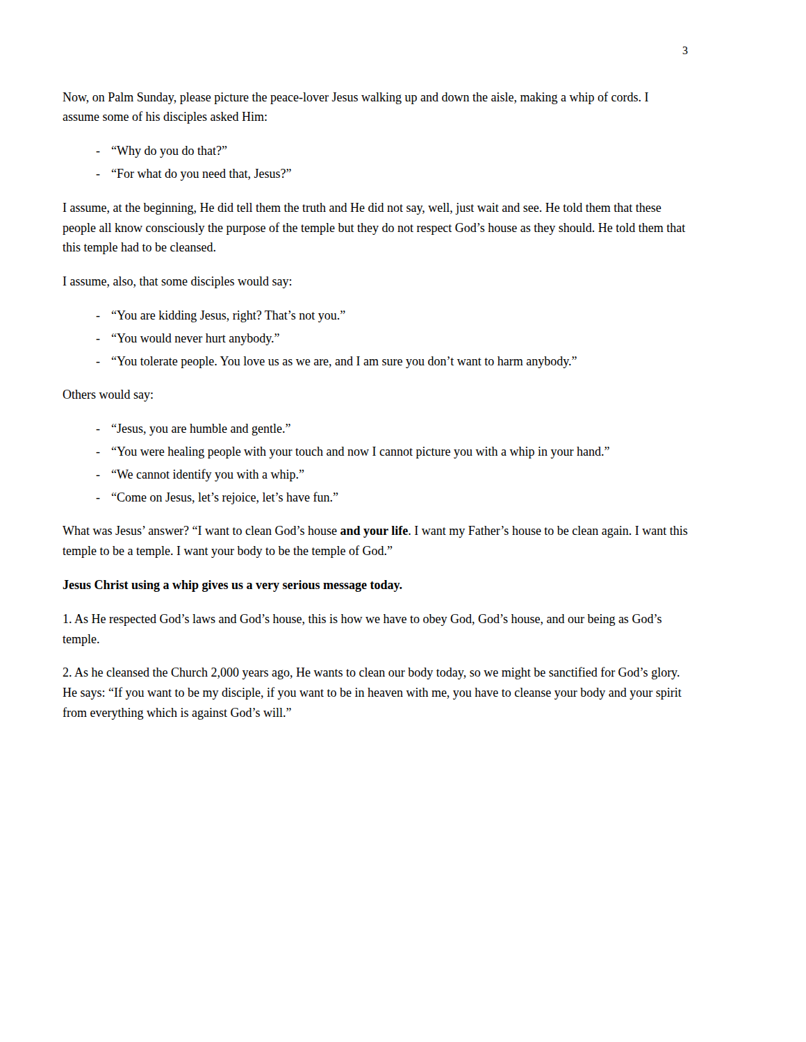3
Now, on Palm Sunday, please picture the peace-lover Jesus walking up and down the aisle, making a whip of cords. I assume some of his disciples asked Him:
“Why do you do that?”
“For what do you need that, Jesus?”
I assume, at the beginning, He did tell them the truth and He did not say, well, just wait and see. He told them that these people all know consciously the purpose of the temple but they do not respect God’s house as they should. He told them that this temple had to be cleansed.
I assume, also, that some disciples would say:
“You are kidding Jesus, right? That’s not you.”
“You would never hurt anybody.”
“You tolerate people. You love us as we are, and I am sure you don’t want to harm anybody.”
Others would say:
“Jesus, you are humble and gentle.”
“You were healing people with your touch and now I cannot picture you with a whip in your hand.”
“We cannot identify you with a whip.”
“Come on Jesus, let’s rejoice, let’s have fun.”
What was Jesus’ answer? “I want to clean God’s house and your life. I want my Father’s house to be clean again. I want this temple to be a temple. I want your body to be the temple of God.”
Jesus Christ using a whip gives us a very serious message today.
1. As He respected God’s laws and God’s house, this is how we have to obey God, God’s house, and our being as God’s temple.
2. As he cleansed the Church 2,000 years ago, He wants to clean our body today, so we might be sanctified for God’s glory. He says: “If you want to be my disciple, if you want to be in heaven with me, you have to cleanse your body and your spirit from everything which is against God’s will.”